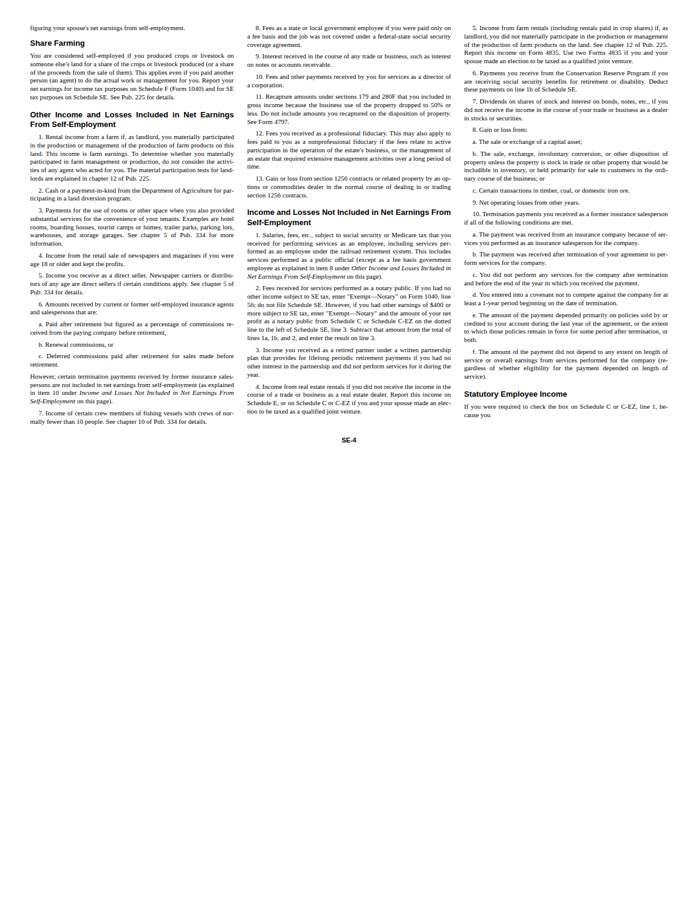figuring your spouse's net earnings from self-employment.
Share Farming
You are considered self-employed if you produced crops or livestock on someone else's land for a share of the crops or livestock produced (or a share of the proceeds from the sale of them). This applies even if you paid another person (an agent) to do the actual work or management for you. Report your net earnings for income tax purposes on Schedule F (Form 1040) and for SE tax purposes on Schedule SE. See Pub. 225 for details.
Other Income and Losses Included in Net Earnings From Self-Employment
1. Rental income from a farm if, as landlord, you materially participated in the production or management of the production of farm products on this land. This income is farm earnings. To determine whether you materially participated in farm management or production, do not consider the activities of any agent who acted for you. The material participation tests for landlords are explained in chapter 12 of Pub. 225.
2. Cash or a payment-in-kind from the Department of Agriculture for participating in a land diversion program.
3. Payments for the use of rooms or other space when you also provided substantial services for the convenience of your tenants. Examples are hotel rooms, boarding houses, tourist camps or homes, trailer parks, parking lots, warehouses, and storage garages. See chapter 5 of Pub. 334 for more information.
4. Income from the retail sale of newspapers and magazines if you were age 18 or older and kept the profits.
5. Income you receive as a direct seller. Newspaper carriers or distributors of any age are direct sellers if certain conditions apply. See chapter 5 of Pub. 334 for details.
6. Amounts received by current or former self-employed insurance agents and salespersons that are:
a. Paid after retirement but figured as a percentage of commissions received from the paying company before retirement,
b. Renewal commissions, or
c. Deferred commissions paid after retirement for sales made before retirement.
However, certain termination payments received by former insurance salespersons are not included in net earnings from self-employment (as explained in item 10 under Income and Losses Not Included in Net Earnings From Self-Employment on this page).
7. Income of certain crew members of fishing vessels with crews of normally fewer than 10 people. See chapter 10 of Pub. 334 for details.
8. Fees as a state or local government employee if you were paid only on a fee basis and the job was not covered under a federal-state social security coverage agreement.
9. Interest received in the course of any trade or business, such as interest on notes or accounts receivable.
10. Fees and other payments received by you for services as a director of a corporation.
11. Recapture amounts under sections 179 and 280F that you included in gross income because the business use of the property dropped to 50% or less. Do not include amounts you recaptured on the disposition of property. See Form 4797.
12. Fees you received as a professional fiduciary. This may also apply to fees paid to you as a nonprofessional fiduciary if the fees relate to active participation in the operation of the estate's business, or the management of an estate that required extensive management activities over a long period of time.
13. Gain or loss from section 1256 contracts or related property by an options or commodities dealer in the normal course of dealing in or trading section 1256 contracts.
Income and Losses Not Included in Net Earnings From Self-Employment
1. Salaries, fees, etc., subject to social security or Medicare tax that you received for performing services as an employee, including services performed as an employee under the railroad retirement system. This includes services performed as a public official (except as a fee basis government employee as explained in item 8 under Other Income and Losses Included in Net Earnings From Self-Employment on this page).
2. Fees received for services performed as a notary public. If you had no other income subject to SE tax, enter "Exempt—Notary" on Form 1040, line 56; do not file Schedule SE. However, if you had other earnings of $400 or more subject to SE tax, enter "Exempt—Notary" and the amount of your net profit as a notary public from Schedule C or Schedule C-EZ on the dotted line to the left of Schedule SE, line 3. Subtract that amount from the total of lines 1a, 1b, and 2, and enter the result on line 3.
3. Income you received as a retired partner under a written partnership plan that provides for lifelong periodic retirement payments if you had no other interest in the partnership and did not perform services for it during the year.
4. Income from real estate rentals if you did not receive the income in the course of a trade or business as a real estate dealer. Report this income on Schedule E, or on Schedule C or C-EZ if you and your spouse made an election to be taxed as a qualified joint venture.
5. Income from farm rentals (including rentals paid in crop shares) if, as landlord, you did not materially participate in the production or management of the production of farm products on the land. See chapter 12 of Pub. 225. Report this income on Form 4835. Use two Forms 4835 if you and your spouse made an election to be taxed as a qualified joint venture.
6. Payments you receive from the Conservation Reserve Program if you are receiving social security benefits for retirement or disability. Deduct these payments on line 1b of Schedule SE.
7. Dividends on shares of stock and interest on bonds, notes, etc., if you did not receive the income in the course of your trade or business as a dealer in stocks or securities.
8. Gain or loss from:
a. The sale or exchange of a capital asset;
b. The sale, exchange, involuntary conversion, or other disposition of property unless the property is stock in trade or other property that would be includible in inventory, or held primarily for sale to customers in the ordinary course of the business; or
c. Certain transactions in timber, coal, or domestic iron ore.
9. Net operating losses from other years.
10. Termination payments you received as a former insurance salesperson if all of the following conditions are met.
a. The payment was received from an insurance company because of services you performed as an insurance salesperson for the company.
b. The payment was received after termination of your agreement to perform services for the company.
c. You did not perform any services for the company after termination and before the end of the year in which you received the payment.
d. You entered into a covenant not to compete against the company for at least a 1-year period beginning on the date of termination.
e. The amount of the payment depended primarily on policies sold by or credited to your account during the last year of the agreement, or the extent to which those policies remain in force for some period after termination, or both.
f. The amount of the payment did not depend to any extent on length of service or overall earnings from services performed for the company (regardless of whether eligibility for the payment depended on length of service).
Statutory Employee Income
If you were required to check the box on Schedule C or C-EZ, line 1, because you
SE-4